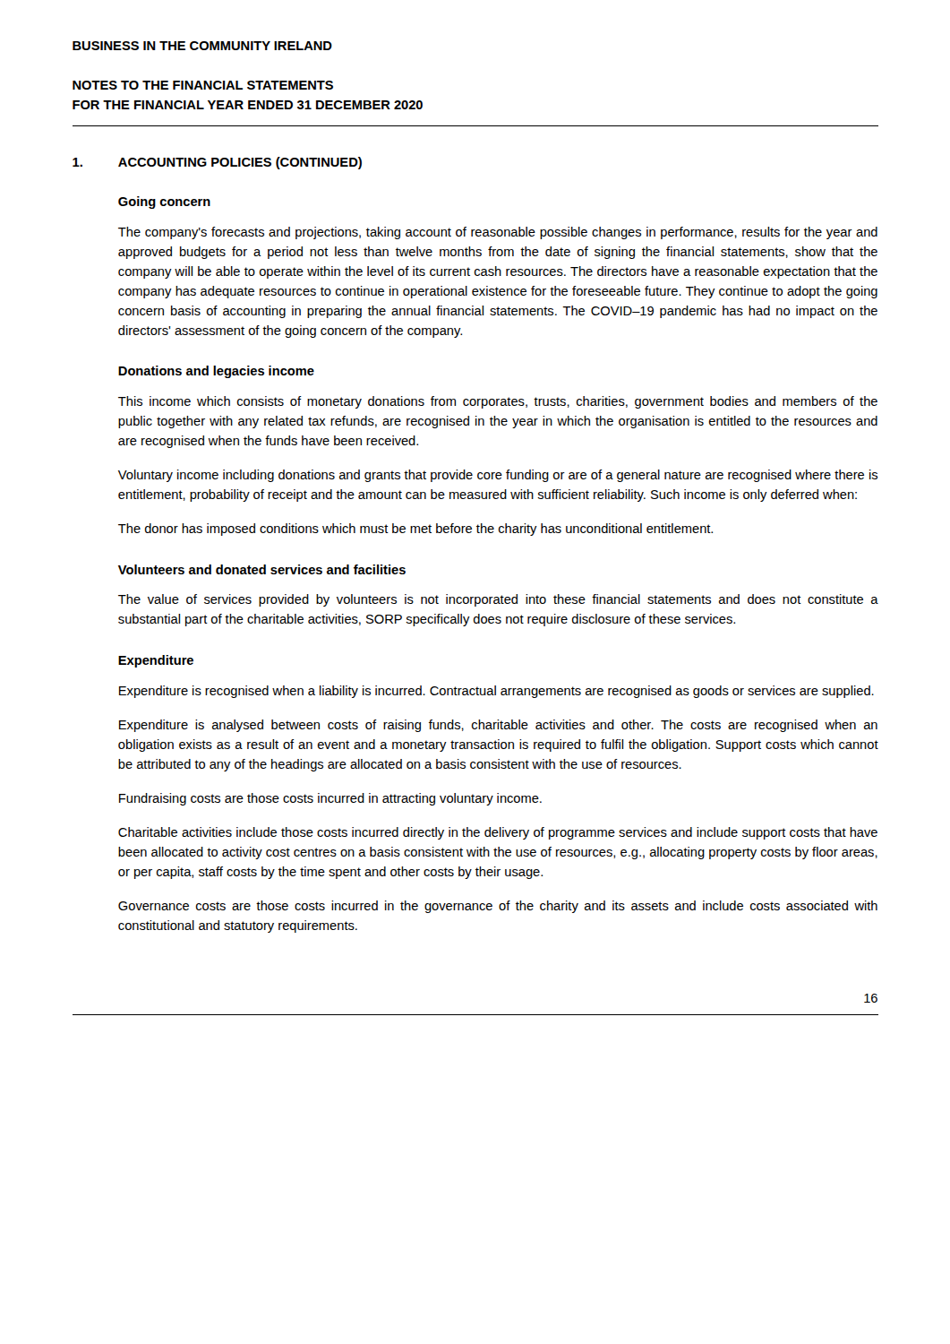BUSINESS IN THE COMMUNITY IRELAND
NOTES TO THE FINANCIAL STATEMENTS
FOR THE FINANCIAL YEAR ENDED 31 DECEMBER 2020
1. ACCOUNTING POLICIES (CONTINUED)
Going concern
The company's forecasts and projections, taking account of reasonable possible changes in performance, results for the year and approved budgets for a period not less than twelve months from the date of signing the financial statements, show that the company will be able to operate within the level of its current cash resources. The directors have a reasonable expectation that the company has adequate resources to continue in operational existence for the foreseeable future. They continue to adopt the going concern basis of accounting in preparing the annual financial statements. The COVID–19 pandemic has had no impact on the directors' assessment of the going concern of the company.
Donations and legacies income
This income which consists of monetary donations from corporates, trusts, charities, government bodies and members of the public together with any related tax refunds, are recognised in the year in which the organisation is entitled to the resources and are recognised when the funds have been received.
Voluntary income including donations and grants that provide core funding or are of a general nature are recognised where there is entitlement, probability of receipt and the amount can be measured with sufficient reliability. Such income is only deferred when:
The donor has imposed conditions which must be met before the charity has unconditional entitlement.
Volunteers and donated services and facilities
The value of services provided by volunteers is not incorporated into these financial statements and does not constitute a substantial part of the charitable activities, SORP specifically does not require disclosure of these services.
Expenditure
Expenditure is recognised when a liability is incurred. Contractual arrangements are recognised as goods or services are supplied.
Expenditure is analysed between costs of raising funds, charitable activities and other. The costs are recognised when an obligation exists as a result of an event and a monetary transaction is required to fulfil the obligation. Support costs which cannot be attributed to any of the headings are allocated on a basis consistent with the use of resources.
Fundraising costs are those costs incurred in attracting voluntary income.
Charitable activities include those costs incurred directly in the delivery of programme services and include support costs that have been allocated to activity cost centres on a basis consistent with the use of resources, e.g., allocating property costs by floor areas, or per capita, staff costs by the time spent and other costs by their usage.
Governance costs are those costs incurred in the governance of the charity and its assets and include costs associated with constitutional and statutory requirements.
16